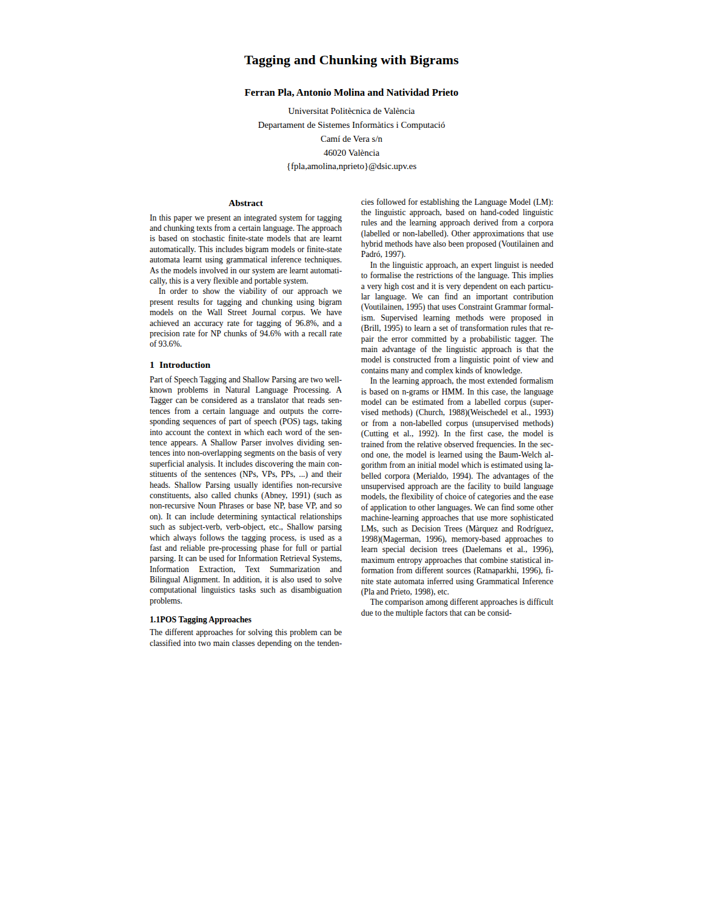Tagging and Chunking with Bigrams
Ferran Pla, Antonio Molina and Natividad Prieto
Universitat Politècnica de València
Departament de Sistemes Informàtics i Computació
Camí de Vera s/n
46020 València
{fpla,amolina,nprieto}@dsic.upv.es
Abstract
In this paper we present an integrated system for tagging and chunking texts from a certain language. The approach is based on stochastic finite-state models that are learnt automatically. This includes bigram models or finite-state automata learnt using grammatical inference techniques. As the models involved in our system are learnt automatically, this is a very flexible and portable system.
In order to show the viability of our approach we present results for tagging and chunking using bigram models on the Wall Street Journal corpus. We have achieved an accuracy rate for tagging of 96.8%, and a precision rate for NP chunks of 94.6% with a recall rate of 93.6%.
1 Introduction
Part of Speech Tagging and Shallow Parsing are two well-known problems in Natural Language Processing. A Tagger can be considered as a translator that reads sentences from a certain language and outputs the corresponding sequences of part of speech (POS) tags, taking into account the context in which each word of the sentence appears. A Shallow Parser involves dividing sentences into non-overlapping segments on the basis of very superficial analysis. It includes discovering the main constituents of the sentences (NPs, VPs, PPs, ...) and their heads. Shallow Parsing usually identifies non-recursive constituents, also called chunks (Abney, 1991) (such as non-recursive Noun Phrases or base NP, base VP, and so on). It can include determining syntactical relationships such as subject-verb, verb-object, etc., Shallow parsing which always follows the tagging process, is used as a fast and reliable pre-processing phase for full or partial parsing. It can be used for Information Retrieval Systems, Information Extraction, Text Summarization and Bilingual Alignment. In addition, it is also used to solve computational linguistics tasks such as disambiguation problems.
1.1 POS Tagging Approaches
The different approaches for solving this problem can be classified into two main classes depending on the tendencies followed for establishing the Language Model (LM): the linguistic approach, based on hand-coded linguistic rules and the learning approach derived from a corpora (labelled or non-labelled). Other approximations that use hybrid methods have also been proposed (Voutilainen and Padró, 1997).
In the linguistic approach, an expert linguist is needed to formalise the restrictions of the language. This implies a very high cost and it is very dependent on each particular language. We can find an important contribution (Voutilainen, 1995) that uses Constraint Grammar formalism. Supervised learning methods were proposed in (Brill, 1995) to learn a set of transformation rules that repair the error committed by a probabilistic tagger. The main advantage of the linguistic approach is that the model is constructed from a linguistic point of view and contains many and complex kinds of knowledge.
In the learning approach, the most extended formalism is based on n-grams or HMM. In this case, the language model can be estimated from a labelled corpus (supervised methods) (Church, 1988)(Weischedel et al., 1993) or from a non-labelled corpus (unsupervised methods) (Cutting et al., 1992). In the first case, the model is trained from the relative observed frequencies. In the second one, the model is learned using the Baum-Welch algorithm from an initial model which is estimated using labelled corpora (Merialdo, 1994). The advantages of the unsupervised approach are the facility to build language models, the flexibility of choice of categories and the ease of application to other languages. We can find some other machine-learning approaches that use more sophisticated LMs, such as Decision Trees (Màrquez and Rodríguez, 1998)(Magerman, 1996), memory-based approaches to learn special decision trees (Daelemans et al., 1996), maximum entropy approaches that combine statistical information from different sources (Ratnaparkhi, 1996), finite state automata inferred using Grammatical Inference (Pla and Prieto, 1998), etc.
The comparison among different approaches is difficult due to the multiple factors that can be consid-